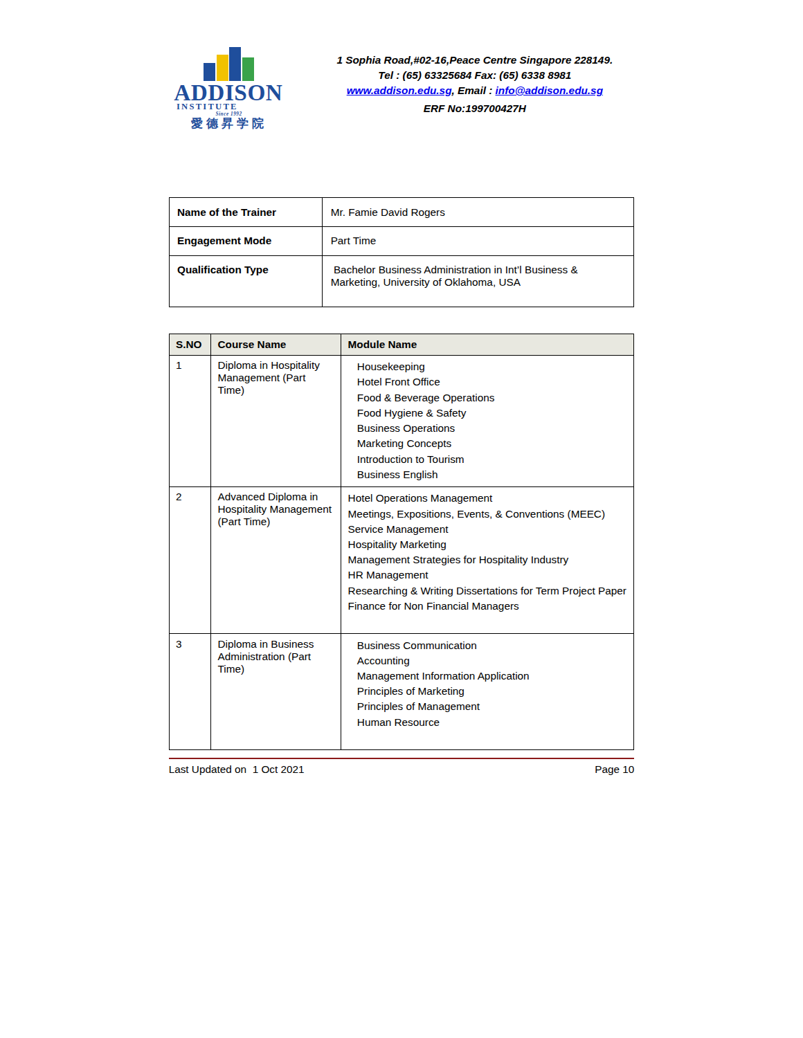ADDISON INSTITUTE
Since 1992
愛德昇学院
1 Sophia Road,#02-16,Peace Centre Singapore 228149.
Tel : (65) 63325684 Fax: (65) 6338 8981
www.addison.edu.sg, Email : info@addison.edu.sg ERF No:199700427H
| Name of the Trainer | Mr. Famie David Rogers |
| Engagement Mode | Part Time |
| Qualification Type | Bachelor Business Administration in Int’l Business & Marketing, University of Oklahoma, USA |
| S.NO | Course Name | Module Name |
| --- | --- | --- |
| 1 | Diploma in Hospitality Management (Part Time) | Housekeeping Hotel Front Office Food & Beverage Operations Food Hygiene & Safety Business Operations Marketing Concepts Introduction to Tourism Business English |
| 2 | Advanced Diploma in Hospitality Management (Part Time) | Hotel Operations Management Meetings, Expositions, Events, & Conventions (MEEC) Service Management Hospitality Marketing Management Strategies for Hospitality Industry HR Management Researching & Writing Dissertations for Term Project Paper Finance for Non Financial Managers |
| 3 | Diploma in Business Administration (Part Time) | Business Communication Accounting Management Information Application Principles of Marketing Principles of Management Human Resource |
Last Updated on 1 Oct 2021 Page 10